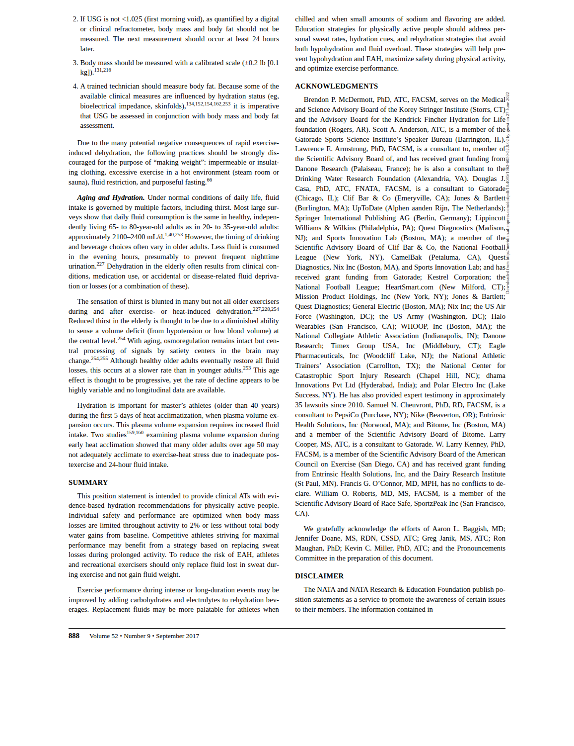Downloaded from http://meridian.allenpress.com/doi/pdf/10.4085/1062-6050-52.9.02 by guest on 27 June 2022
If USG is not <1.025 (first morning void), as quantified by a digital or clinical refractometer, body mass and body fat should not be measured. The next measurement should occur at least 24 hours later.
Body mass should be measured with a calibrated scale (±0.2 lb [0.1 kg]).131,216
A trained technician should measure body fat. Because some of the available clinical measures are influenced by hydration status (eg, bioelectrical impedance, skinfolds),134,152,154,162,253 it is imperative that USG be assessed in conjunction with body mass and body fat assessment.
Due to the many potential negative consequences of rapid exercise-induced dehydration, the following practices should be strongly discouraged for the purpose of “making weight”: impermeable or insulating clothing, excessive exercise in a hot environment (steam room or sauna), fluid restriction, and purposeful fasting.66
Aging and Hydration. Under normal conditions of daily life, fluid intake is governed by multiple factors, including thirst. Most large surveys show that daily fluid consumption is the same in healthy, independently living 65- to 80-year-old adults as in 20- to 35-year-old adults: approximately 2100–2400 mL/d.1,40,253 However, the timing of drinking and beverage choices often vary in older adults. Less fluid is consumed in the evening hours, presumably to prevent frequent nighttime urination.227 Dehydration in the elderly often results from clinical conditions, medication use, or accidental or disease-related fluid deprivation or losses (or a combination of these).
The sensation of thirst is blunted in many but not all older exercisers during and after exercise- or heat-induced dehydration.227,228,254 Reduced thirst in the elderly is thought to be due to a diminished ability to sense a volume deficit (from hypotension or low blood volume) at the central level.254 With aging, osmoregulation remains intact but central processing of signals by satiety centers in the brain may change.254,255 Although healthy older adults eventually restore all fluid losses, this occurs at a slower rate than in younger adults.253 This age effect is thought to be progressive, yet the rate of decline appears to be highly variable and no longitudinal data are available.
Hydration is important for master’s athletes (older than 40 years) during the first 5 days of heat acclimatization, when plasma volume expansion occurs. This plasma volume expansion requires increased fluid intake. Two studies159,160 examining plasma volume expansion during early heat acclimation showed that many older adults over age 50 may not adequately acclimate to exercise-heat stress due to inadequate postexercise and 24-hour fluid intake.
Summary
This position statement is intended to provide clinical ATs with evidence-based hydration recommendations for physically active people. Individual safety and performance are optimized when body mass losses are limited throughout activity to 2% or less without total body water gains from baseline. Competitive athletes striving for maximal performance may benefit from a strategy based on replacing sweat losses during prolonged activity. To reduce the risk of EAH, athletes and recreational exercisers should only replace fluid lost in sweat during exercise and not gain fluid weight.
Exercise performance during intense or long-duration events may be improved by adding carbohydrates and electrolytes to rehydration beverages. Replacement fluids may be more palatable for athletes when chilled and when small amounts of sodium and flavoring are added. Education strategies for physically active people should address personal sweat rates, hydration cues, and rehydration strategies that avoid both hypohydration and fluid overload. These strategies will help prevent hypohydration and EAH, maximize safety during physical activity, and optimize exercise performance.
Acknowledgments
Brendon P. McDermott, PhD, ATC, FACSM, serves on the Medical and Science Advisory Board of the Korey Stringer Institute (Storrs, CT) and the Advisory Board for the Kendrick Fincher Hydration for Life foundation (Rogers, AR). Scott A. Anderson, ATC, is a member of the Gatorade Sports Science Institute’s Speaker Bureau (Barrington, IL). Lawrence E. Armstrong, PhD, FACSM, is a consultant to, member of the Scientific Advisory Board of, and has received grant funding from Danone Research (Palaiseau, France); he is also a consultant to the Drinking Water Research Foundation (Alexandria, VA). Douglas J. Casa, PhD, ATC, FNATA, FACSM, is a consultant to Gatorade (Chicago, IL); Clif Bar & Co (Emeryville, CA); Jones & Bartlett (Burlington, MA); UpToDate (Alphen aanden Rijn, The Netherlands); Springer International Publishing AG (Berlin, Germany); Lippincott Williams & Wilkins (Philadelphia, PA); Quest Diagnostics (Madison, NJ); and Sports Innovation Lab (Boston, MA); a member of the Scientific Advisory Board of Clif Bar & Co, the National Football League (New York, NY), CamelBak (Petaluma, CA), Quest Diagnostics, Nix Inc (Boston, MA), and Sports Innovation Lab; and has received grant funding from Gatorade; Kestrel Corporation; the National Football League; HeartSmart.com (New Milford, CT); Mission Product Holdings, Inc (New York, NY); Jones & Bartlett; Quest Diagnostics; General Electric (Boston, MA); Nix Inc; the US Air Force (Washington, DC); the US Army (Washington, DC); Halo Wearables (San Francisco, CA); WHOOP, Inc (Boston, MA); the National Collegiate Athletic Association (Indianapolis, IN); Danone Research; Timex Group USA, Inc (Middlebury, CT); Eagle Pharmaceuticals, Inc (Woodcliff Lake, NJ); the National Athletic Trainers’ Association (Carrollton, TX); the National Center for Catastrophic Sport Injury Research (Chapel Hill, NC); dhama Innovations Pvt Ltd (Hyderabad, India); and Polar Electro Inc (Lake Success, NY). He has also provided expert testimony in approximately 35 lawsuits since 2010. Samuel N. Cheuvront, PhD, RD, FACSM, is a consultant to PepsiCo (Purchase, NY); Nike (Beaverton, OR); Entrinsic Health Solutions, Inc (Norwood, MA); and Bitome, Inc (Boston, MA) and a member of the Scientific Advisory Board of Bitome. Larry Cooper, MS, ATC, is a consultant to Gatorade. W. Larry Kenney, PhD, FACSM, is a member of the Scientific Advisory Board of the American Council on Exercise (San Diego, CA) and has received grant funding from Entrinsic Health Solutions, Inc, and the Dairy Research Institute (St Paul, MN). Francis G. O’Connor, MD, MPH, has no conflicts to declare. William O. Roberts, MD, MS, FACSM, is a member of the Scientific Advisory Board of Race Safe, SportzPeak Inc (San Francisco, CA).
We gratefully acknowledge the efforts of Aaron L. Baggish, MD; Jennifer Doane, MS, RDN, CSSD, ATC; Greg Janik, MS, ATC; Ron Maughan, PhD; Kevin C. Miller, PhD, ATC; and the Pronouncements Committee in the preparation of this document.
Disclaimer
The NATA and NATA Research & Education Foundation publish position statements as a service to promote the awareness of certain issues to their members. The information contained in
888 Volume 52 • Number 9 • September 2017